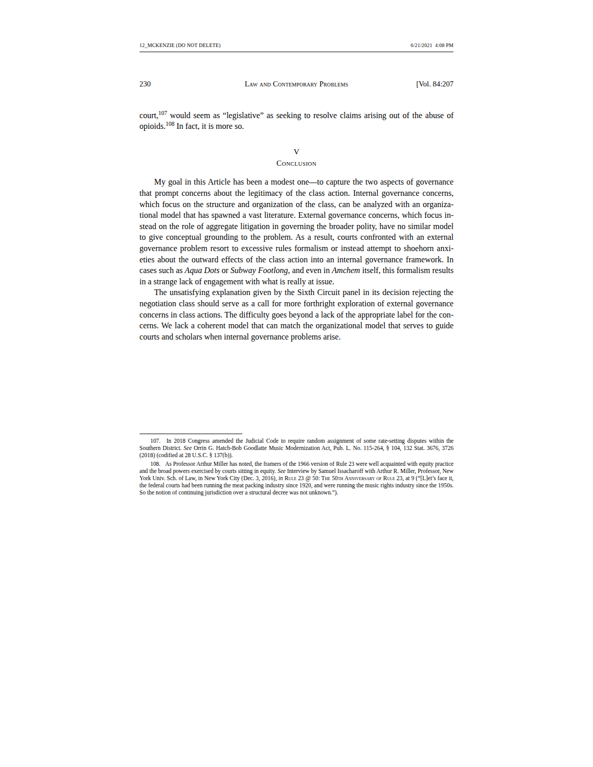12_McKenzie (Do Not Delete) 6/21/2021 4:08 PM
230 Law and Contemporary Problems [Vol. 84:207
court,107 would seem as “legislative” as seeking to resolve claims arising out of the abuse of opioids.108 In fact, it is more so.
V
Conclusion
My goal in this Article has been a modest one—to capture the two aspects of governance that prompt concerns about the legitimacy of the class action. Internal governance concerns, which focus on the structure and organization of the class, can be analyzed with an organizational model that has spawned a vast literature. External governance concerns, which focus instead on the role of aggregate litigation in governing the broader polity, have no similar model to give conceptual grounding to the problem. As a result, courts confronted with an external governance problem resort to excessive rules formalism or instead attempt to shoehorn anxieties about the outward effects of the class action into an internal governance framework. In cases such as Aqua Dots or Subway Footlong, and even in Amchem itself, this formalism results in a strange lack of engagement with what is really at issue.
The unsatisfying explanation given by the Sixth Circuit panel in its decision rejecting the negotiation class should serve as a call for more forthright exploration of external governance concerns in class actions. The difficulty goes beyond a lack of the appropriate label for the concerns. We lack a coherent model that can match the organizational model that serves to guide courts and scholars when internal governance problems arise.
107. In 2018 Congress amended the Judicial Code to require random assignment of some rate-setting disputes within the Southern District. See Orrin G. Hatch-Bob Goodlatte Music Modernization Act, Pub. L. No. 115-264, § 104, 132 Stat. 3676, 3726 (2018) (codified at 28 U.S.C. § 137(b)).
108. As Professor Arthur Miller has noted, the framers of the 1966 version of Rule 23 were well acquainted with equity practice and the broad powers exercised by courts sitting in equity. See Interview by Samuel Issacharoff with Arthur R. Miller, Professor, New York Univ. Sch. of Law, in New York City (Dec. 3, 2016), in Rule 23 @ 50: The 50th Anniversary of Rule 23, at 9 (“[L]et’s face it, the federal courts had been running the meat packing industry since 1920, and were running the music rights industry since the 1950s. So the notion of continuing jurisdiction over a structural decree was not unknown.”).